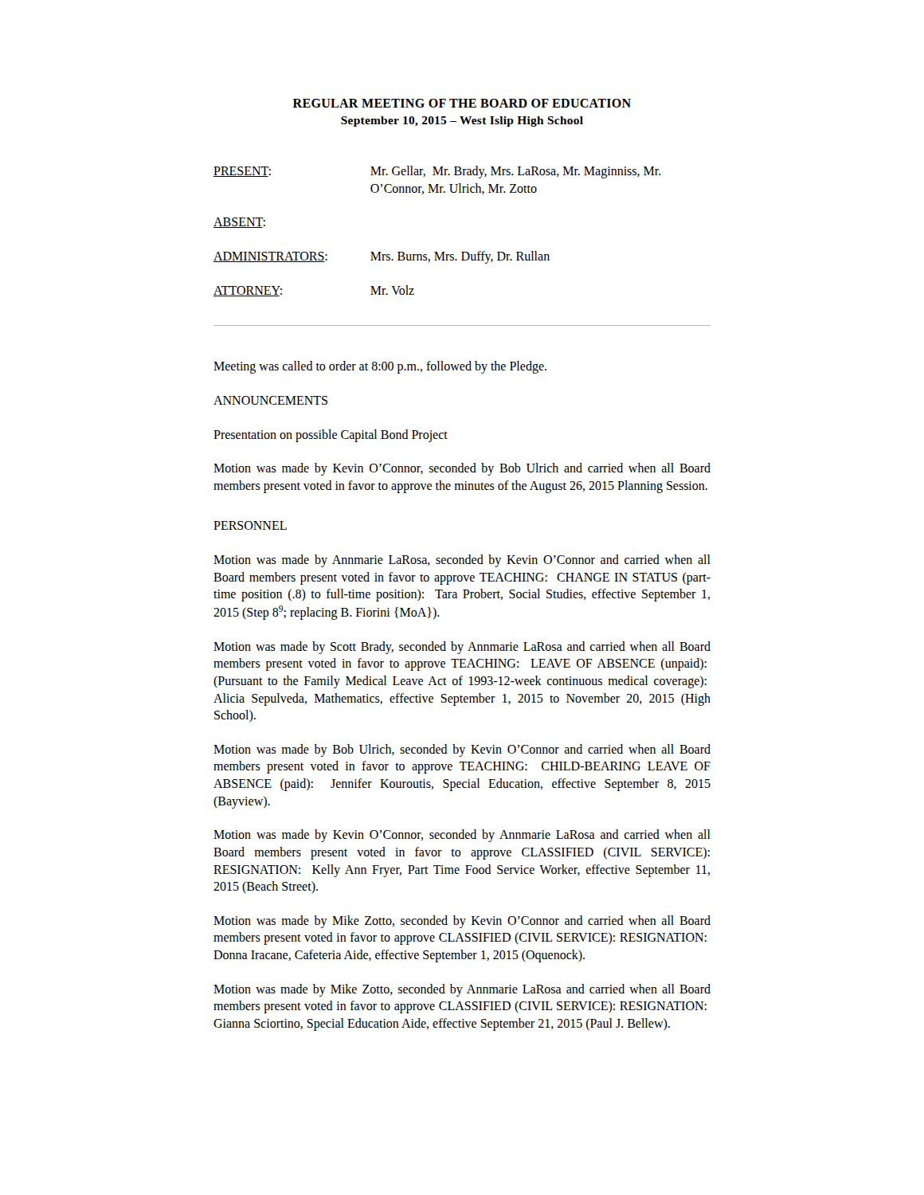REGULAR MEETING OF THE BOARD OF EDUCATION September 10, 2015 – West Islip High School
| PRESENT : | Mr. Gellar, Mr. Brady, Mrs. LaRosa, Mr. Maginniss, Mr. O’Connor, Mr. Ulrich, Mr. Zotto |
| ABSENT : | |
| ADMINISTRATORS : | Mrs. Burns, Mrs. Duffy, Dr. Rullan |
| ATTORNEY : | Mr. Volz |
Meeting was called to order at 8:00 p.m., followed by the Pledge.
ANNOUNCEMENTS
Presentation on possible Capital Bond Project
Motion was made by Kevin O’Connor, seconded by Bob Ulrich and carried when all Board members present voted in favor to approve the minutes of the August 26, 2015 Planning Session.
PERSONNEL
Motion was made by Annmarie LaRosa, seconded by Kevin O’Connor and carried when all Board members present voted in favor to approve TEACHING: CHANGE IN STATUS (part-time position (.8) to full-time position): Tara Probert, Social Studies, effective September 1, 2015 (Step 89; replacing B. Fiorini {MoA}).
Motion was made by Scott Brady, seconded by Annmarie LaRosa and carried when all Board members present voted in favor to approve TEACHING: LEAVE OF ABSENCE (unpaid): (Pursuant to the Family Medical Leave Act of 1993-12-week continuous medical coverage): Alicia Sepulveda, Mathematics, effective September 1, 2015 to November 20, 2015 (High School).
Motion was made by Bob Ulrich, seconded by Kevin O’Connor and carried when all Board members present voted in favor to approve TEACHING: CHILD-BEARING LEAVE OF ABSENCE (paid): Jennifer Kouroutis, Special Education, effective September 8, 2015 (Bayview).
Motion was made by Kevin O’Connor, seconded by Annmarie LaRosa and carried when all Board members present voted in favor to approve CLASSIFIED (CIVIL SERVICE): RESIGNATION: Kelly Ann Fryer, Part Time Food Service Worker, effective September 11, 2015 (Beach Street).
Motion was made by Mike Zotto, seconded by Kevin O’Connor and carried when all Board members present voted in favor to approve CLASSIFIED (CIVIL SERVICE): RESIGNATION: Donna Iracane, Cafeteria Aide, effective September 1, 2015 (Oquenock).
Motion was made by Mike Zotto, seconded by Annmarie LaRosa and carried when all Board members present voted in favor to approve CLASSIFIED (CIVIL SERVICE): RESIGNATION: Gianna Sciortino, Special Education Aide, effective September 21, 2015 (Paul J. Bellew).